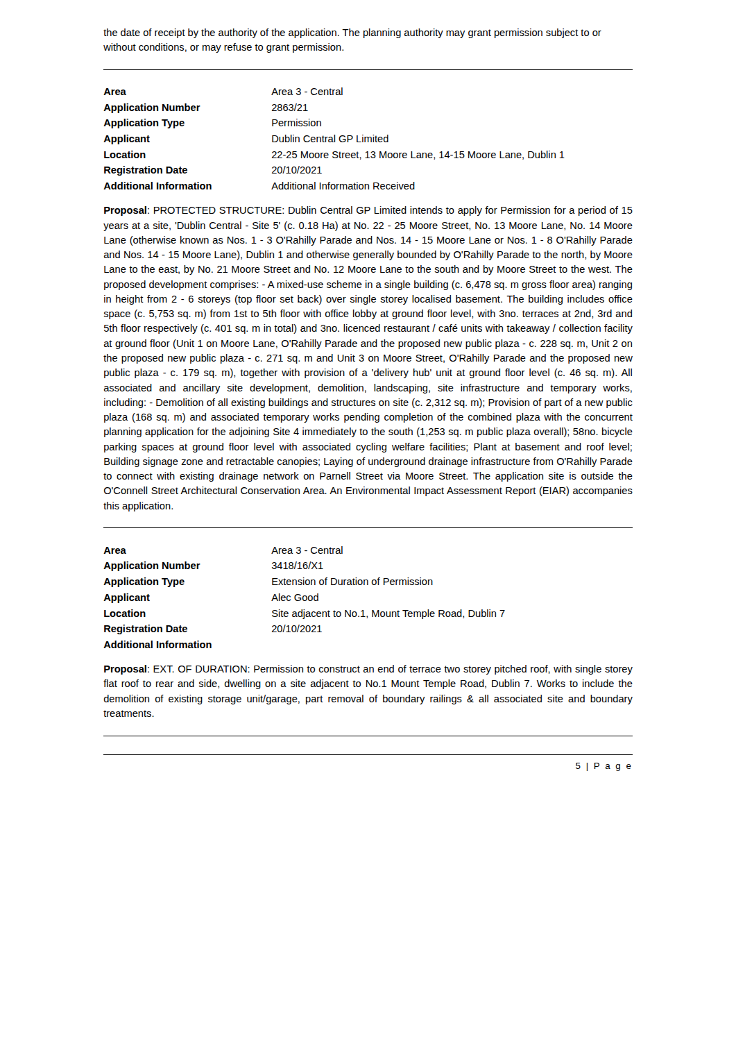the date of receipt by the authority of the application. The planning authority may grant permission subject to or without conditions, or may refuse to grant permission.
| Area | Area 3 - Central |
| Application Number | 2863/21 |
| Application Type | Permission |
| Applicant | Dublin Central GP Limited |
| Location | 22-25 Moore Street, 13 Moore Lane, 14-15 Moore Lane, Dublin 1 |
| Registration Date | 20/10/2021 |
| Additional Information | Additional Information Received |
Proposal: PROTECTED STRUCTURE: Dublin Central GP Limited intends to apply for Permission for a period of 15 years at a site, 'Dublin Central - Site 5' (c. 0.18 Ha) at No. 22 - 25 Moore Street, No. 13 Moore Lane, No. 14 Moore Lane (otherwise known as Nos. 1 - 3 O'Rahilly Parade and Nos. 14 - 15 Moore Lane or Nos. 1 - 8 O'Rahilly Parade and Nos. 14 - 15 Moore Lane), Dublin 1 and otherwise generally bounded by O'Rahilly Parade to the north, by Moore Lane to the east, by No. 21 Moore Street and No. 12 Moore Lane to the south and by Moore Street to the west. The proposed development comprises: - A mixed-use scheme in a single building (c. 6,478 sq. m gross floor area) ranging in height from 2 - 6 storeys (top floor set back) over single storey localised basement. The building includes office space (c. 5,753 sq. m) from 1st to 5th floor with office lobby at ground floor level, with 3no. terraces at 2nd, 3rd and 5th floor respectively (c. 401 sq. m in total) and 3no. licenced restaurant / café units with takeaway / collection facility at ground floor (Unit 1 on Moore Lane, O'Rahilly Parade and the proposed new public plaza - c. 228 sq. m, Unit 2 on the proposed new public plaza - c. 271 sq. m and Unit 3 on Moore Street, O'Rahilly Parade and the proposed new public plaza - c. 179 sq. m), together with provision of a 'delivery hub' unit at ground floor level (c. 46 sq. m). All associated and ancillary site development, demolition, landscaping, site infrastructure and temporary works, including: - Demolition of all existing buildings and structures on site (c. 2,312 sq. m); Provision of part of a new public plaza (168 sq. m) and associated temporary works pending completion of the combined plaza with the concurrent planning application for the adjoining Site 4 immediately to the south (1,253 sq. m public plaza overall); 58no. bicycle parking spaces at ground floor level with associated cycling welfare facilities; Plant at basement and roof level; Building signage zone and retractable canopies; Laying of underground drainage infrastructure from O'Rahilly Parade to connect with existing drainage network on Parnell Street via Moore Street. The application site is outside the O'Connell Street Architectural Conservation Area. An Environmental Impact Assessment Report (EIAR) accompanies this application.
| Area | Area 3 - Central |
| Application Number | 3418/16/X1 |
| Application Type | Extension of Duration of Permission |
| Applicant | Alec Good |
| Location | Site adjacent to No.1, Mount Temple Road, Dublin 7 |
| Registration Date | 20/10/2021 |
| Additional Information | |
Proposal: EXT. OF DURATION: Permission to construct an end of terrace two storey pitched roof, with single storey flat roof to rear and side, dwelling on a site adjacent to No.1 Mount Temple Road, Dublin 7. Works to include the demolition of existing storage unit/garage, part removal of boundary railings & all associated site and boundary treatments.
5 | P a g e